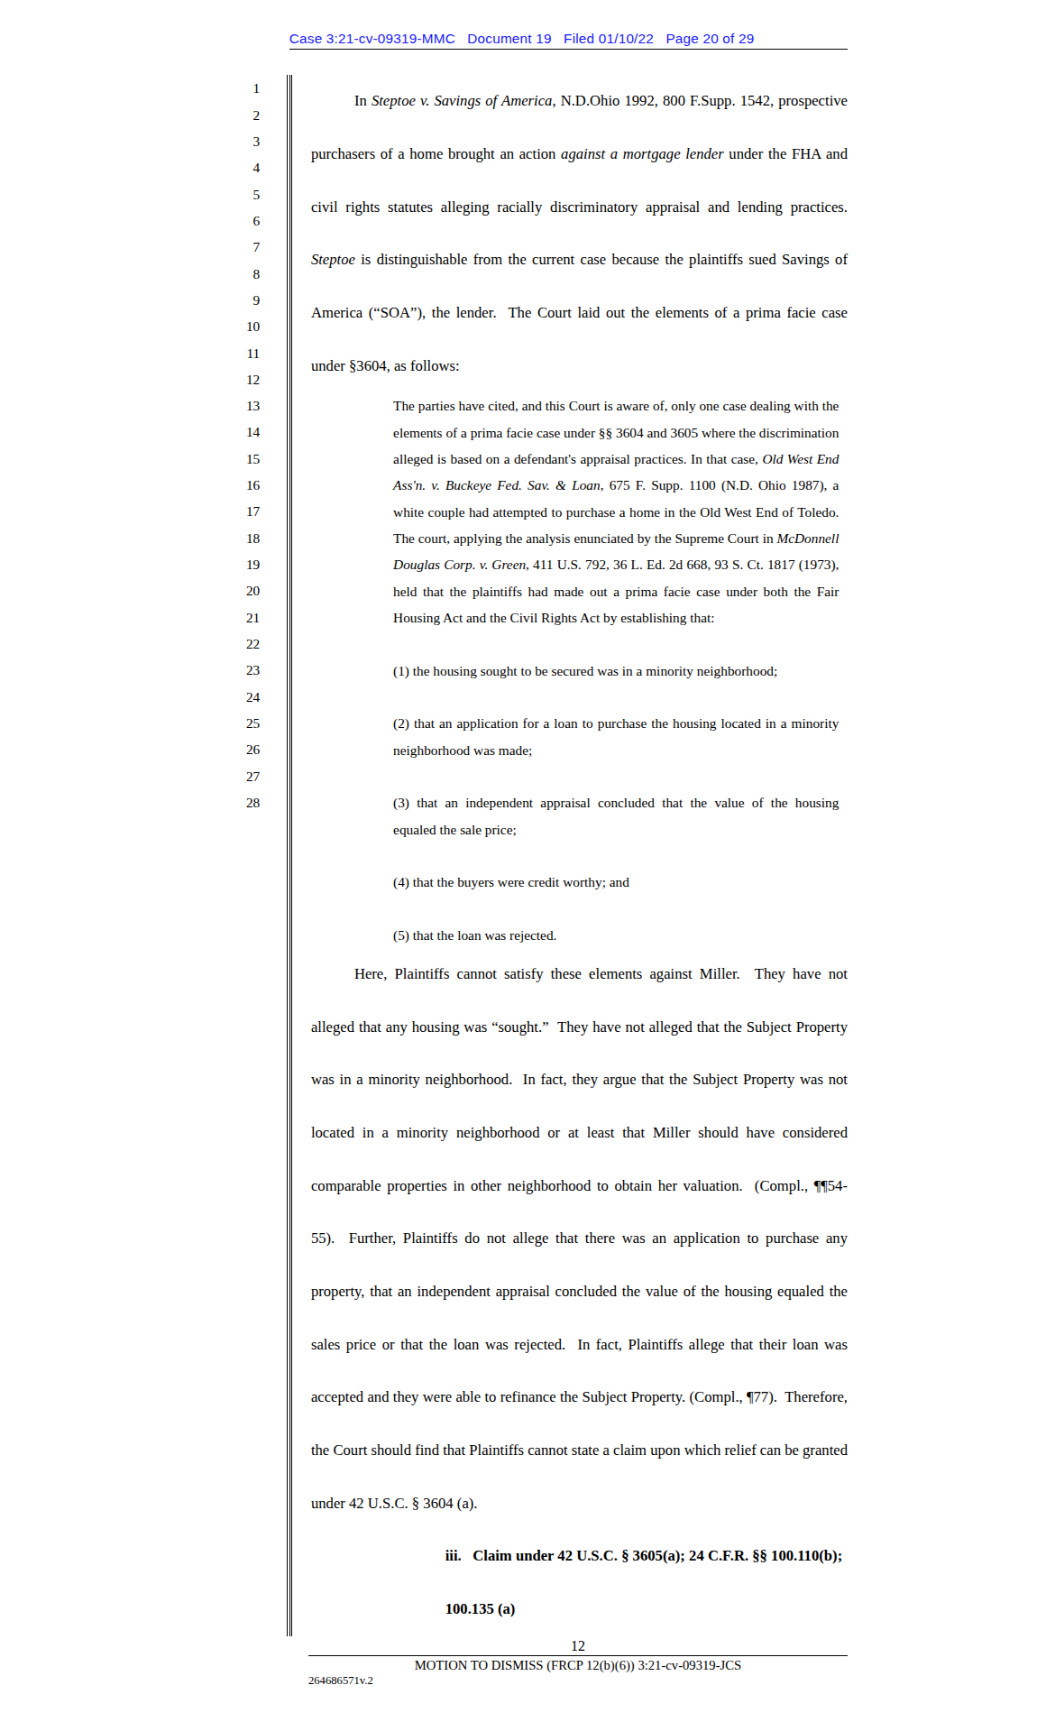Case 3:21-cv-09319-MMC Document 19 Filed 01/10/22 Page 20 of 29
1
2
3
4
5
6
7
8
9
10
11
12
13
14
15
16
17
18
19
20
21
22
23
24
25
26
27
28
In Steptoe v. Savings of America, N.D.Ohio 1992, 800 F.Supp. 1542, prospective purchasers of a home brought an action against a mortgage lender under the FHA and civil rights statutes alleging racially discriminatory appraisal and lending practices. Steptoe is distinguishable from the current case because the plaintiffs sued Savings of America (“SOA”), the lender. The Court laid out the elements of a prima facie case under §3604, as follows:
The parties have cited, and this Court is aware of, only one case dealing with the elements of a prima facie case under §§ 3604 and 3605 where the discrimination alleged is based on a defendant's appraisal practices. In that case, Old West End Ass'n. v. Buckeye Fed. Sav. & Loan, 675 F. Supp. 1100 (N.D. Ohio 1987), a white couple had attempted to purchase a home in the Old West End of Toledo. The court, applying the analysis enunciated by the Supreme Court in McDonnell Douglas Corp. v. Green, 411 U.S. 792, 36 L. Ed. 2d 668, 93 S. Ct. 1817 (1973), held that the plaintiffs had made out a prima facie case under both the Fair Housing Act and the Civil Rights Act by establishing that:
(1) the housing sought to be secured was in a minority neighborhood;
(2) that an application for a loan to purchase the housing located in a minority neighborhood was made;
(3) that an independent appraisal concluded that the value of the housing equaled the sale price;
(4) that the buyers were credit worthy; and
(5) that the loan was rejected.
Here, Plaintiffs cannot satisfy these elements against Miller. They have not alleged that any housing was “sought.” They have not alleged that the Subject Property was in a minority neighborhood. In fact, they argue that the Subject Property was not located in a minority neighborhood or at least that Miller should have considered comparable properties in other neighborhood to obtain her valuation. (Compl., ¶¶54-55). Further, Plaintiffs do not allege that there was an application to purchase any property, that an independent appraisal concluded the value of the housing equaled the sales price or that the loan was rejected. In fact, Plaintiffs allege that their loan was accepted and they were able to refinance the Subject Property. (Compl., ¶77). Therefore, the Court should find that Plaintiffs cannot state a claim upon which relief can be granted under 42 U.S.C. § 3604 (a).
iii. Claim under 42 U.S.C. § 3605(a); 24 C.F.R. §§ 100.110(b); 100.135 (a)
12
MOTION TO DISMISS (FRCP 12(b)(6)) 3:21-cv-09319-JCS
264686571v.2